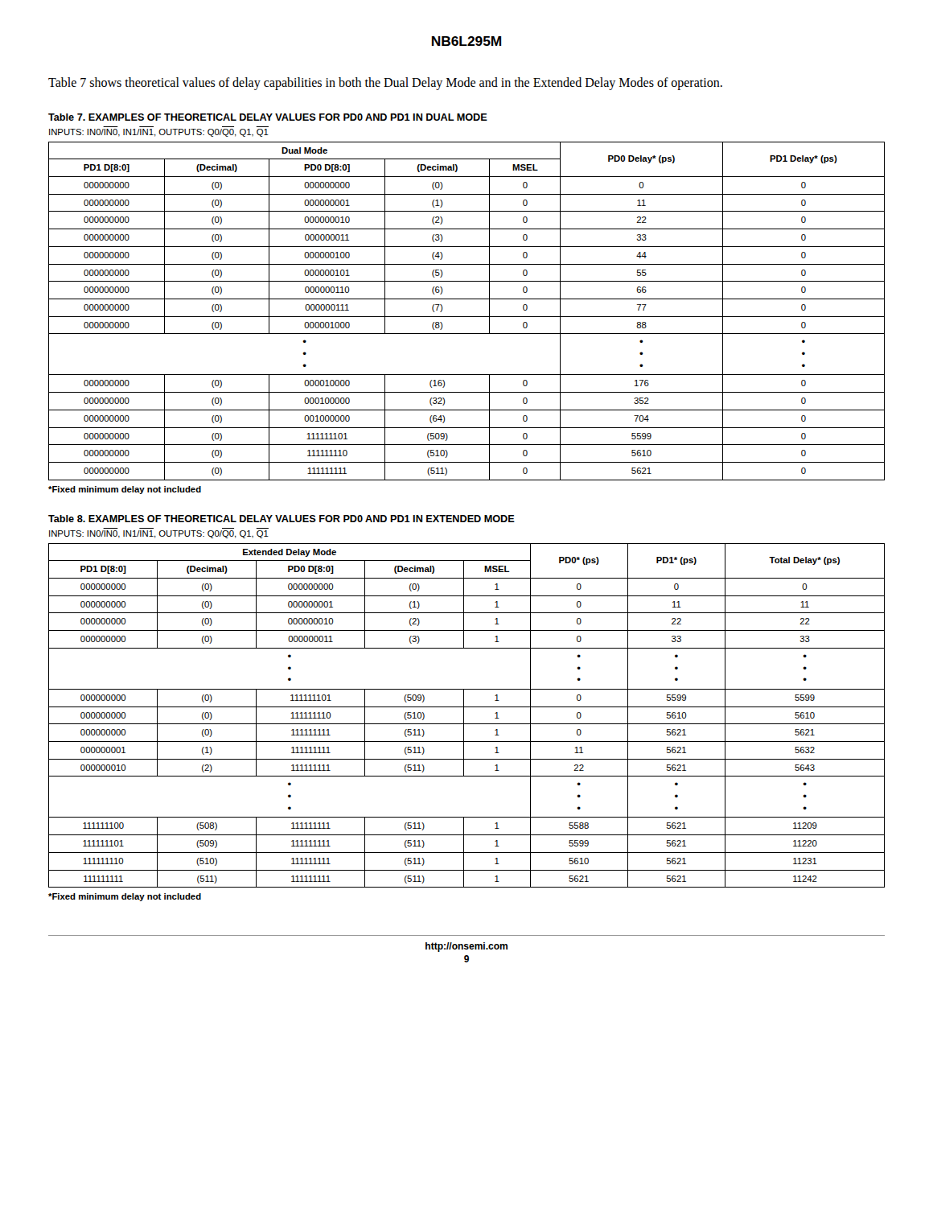NB6L295M
Table 7 shows theoretical values of delay capabilities in both the Dual Delay Mode and in the Extended Delay Modes of operation.
Table 7. EXAMPLES OF THEORETICAL DELAY VALUES FOR PD0 AND PD1 IN DUAL MODE
INPUTS: IN0/IN0, IN1/IN1, OUTPUTS: Q0/Q0, Q1, Q1
| Dual Mode | PD0 Delay* (ps) | PD1 Delay* (ps) |
| --- | --- | --- |
| PD1 D[8:0] | (Decimal) | PD0 D[8:0] | (Decimal) | MSEL |
| 000000000 | (0) | 000000000 | (0) | 0 | 0 | 0 |
| 000000000 | (0) | 000000001 | (1) | 0 | 11 | 0 |
| 000000000 | (0) | 000000010 | (2) | 0 | 22 | 0 |
| 000000000 | (0) | 000000011 | (3) | 0 | 33 | 0 |
| 000000000 | (0) | 000000100 | (4) | 0 | 44 | 0 |
| 000000000 | (0) | 000000101 | (5) | 0 | 55 | 0 |
| 000000000 | (0) | 000000110 | (6) | 0 | 66 | 0 |
| 000000000 | (0) | 000000111 | (7) | 0 | 77 | 0 |
| 000000000 | (0) | 000001000 | (8) | 0 | 88 | 0 |
| • • • | • • • | • • • |
| 000000000 | (0) | 000010000 | (16) | 0 | 176 | 0 |
| 000000000 | (0) | 000100000 | (32) | 0 | 352 | 0 |
| 000000000 | (0) | 001000000 | (64) | 0 | 704 | 0 |
| 000000000 | (0) | 111111101 | (509) | 0 | 5599 | 0 |
| 000000000 | (0) | 111111110 | (510) | 0 | 5610 | 0 |
| 000000000 | (0) | 111111111 | (511) | 0 | 5621 | 0 |
*Fixed minimum delay not included
Table 8. EXAMPLES OF THEORETICAL DELAY VALUES FOR PD0 AND PD1 IN EXTENDED MODE
INPUTS: IN0/IN0, IN1/IN1, OUTPUTS: Q0/Q0, Q1, Q1
| Extended Delay Mode | PD0* (ps) | PD1* (ps) | Total Delay* (ps) |
| --- | --- | --- | --- |
| PD1 D[8:0] | (Decimal) | PD0 D[8:0] | (Decimal) | MSEL |
| 000000000 | (0) | 000000000 | (0) | 1 | 0 | 0 | 0 |
| 000000000 | (0) | 000000001 | (1) | 1 | 0 | 11 | 11 |
| 000000000 | (0) | 000000010 | (2) | 1 | 0 | 22 | 22 |
| 000000000 | (0) | 000000011 | (3) | 1 | 0 | 33 | 33 |
| • • • | • • • | • • • | • • • |
| 000000000 | (0) | 111111101 | (509) | 1 | 0 | 5599 | 5599 |
| 000000000 | (0) | 111111110 | (510) | 1 | 0 | 5610 | 5610 |
| 000000000 | (0) | 111111111 | (511) | 1 | 0 | 5621 | 5621 |
| 000000001 | (1) | 111111111 | (511) | 1 | 11 | 5621 | 5632 |
| 000000010 | (2) | 111111111 | (511) | 1 | 22 | 5621 | 5643 |
| • • • | • • • | • • • | • • • |
| 111111100 | (508) | 111111111 | (511) | 1 | 5588 | 5621 | 11209 |
| 111111101 | (509) | 111111111 | (511) | 1 | 5599 | 5621 | 11220 |
| 111111110 | (510) | 111111111 | (511) | 1 | 5610 | 5621 | 11231 |
| 111111111 | (511) | 111111111 | (511) | 1 | 5621 | 5621 | 11242 |
*Fixed minimum delay not included
http://onsemi.com
9